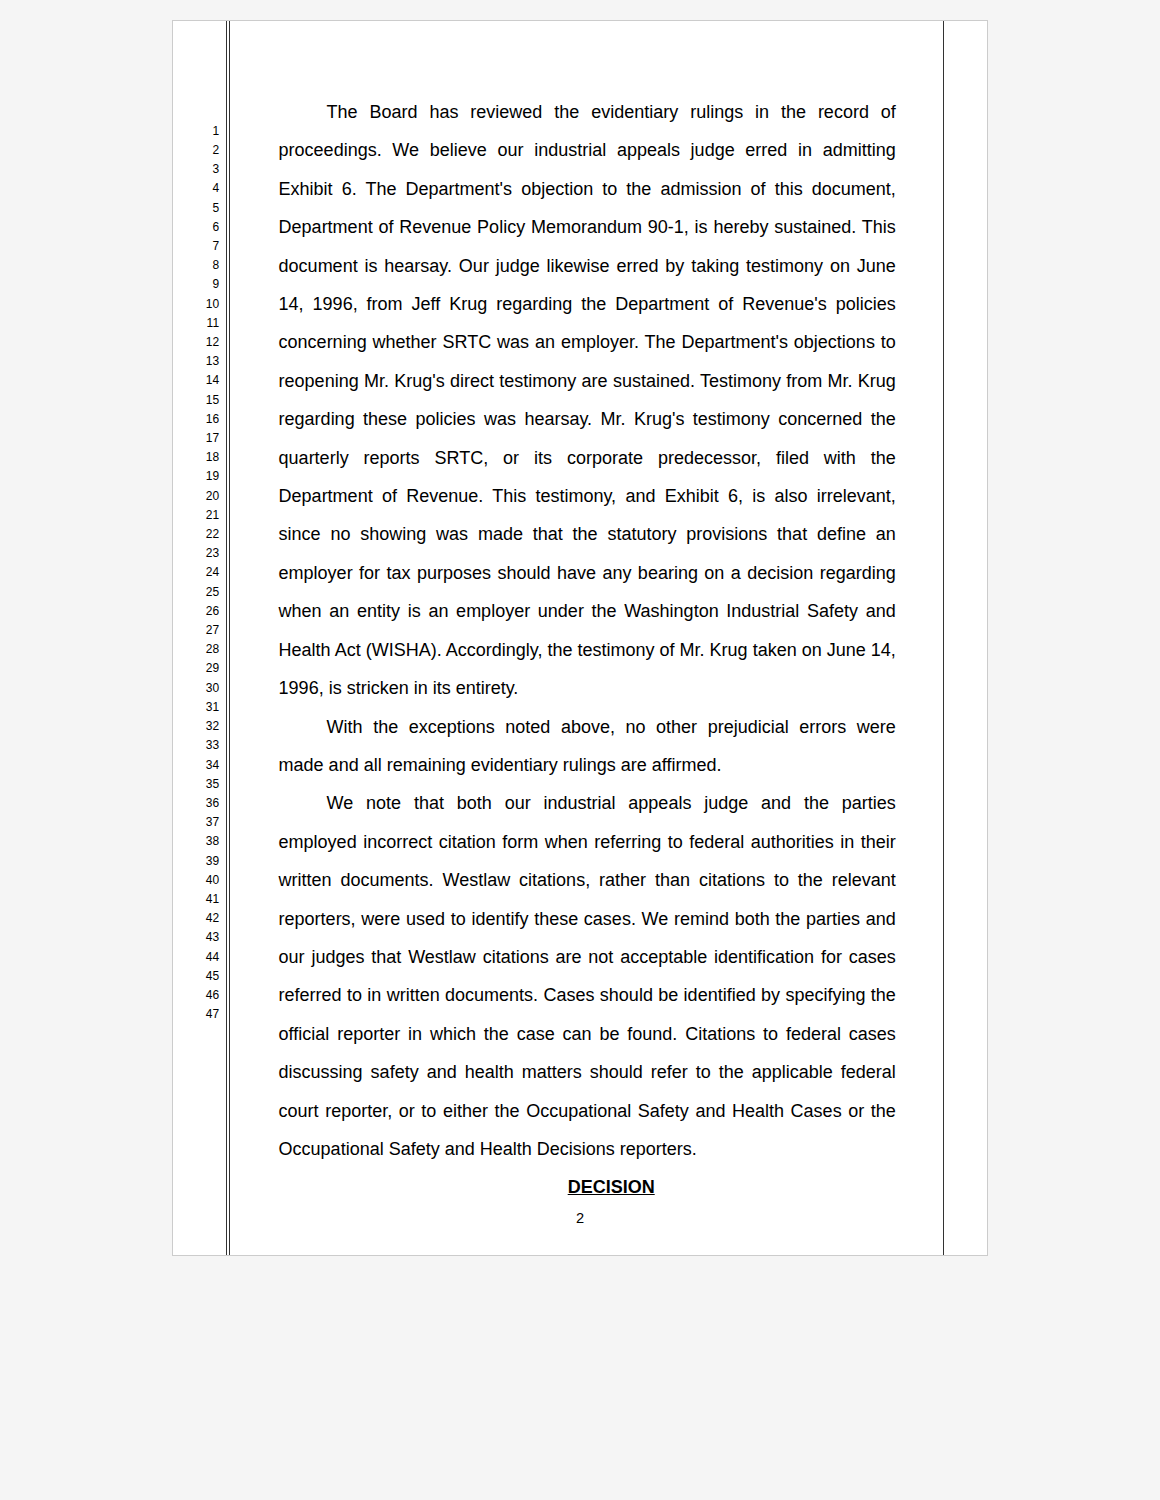1
2
3
4
5
6
7
8
9
10
11
12
13
14
15
16
17
18
19
20
21
22
23
24
25
26
27
28
29
30
31
32
33
34
35
36
37
38
39
40
41
42
43
44
45
46
47
The Board has reviewed the evidentiary rulings in the record of proceedings. We believe our industrial appeals judge erred in admitting Exhibit 6. The Department's objection to the admission of this document, Department of Revenue Policy Memorandum 90-1, is hereby sustained. This document is hearsay. Our judge likewise erred by taking testimony on June 14, 1996, from Jeff Krug regarding the Department of Revenue's policies concerning whether SRTC was an employer. The Department's objections to reopening Mr. Krug's direct testimony are sustained. Testimony from Mr. Krug regarding these policies was hearsay. Mr. Krug's testimony concerned the quarterly reports SRTC, or its corporate predecessor, filed with the Department of Revenue. This testimony, and Exhibit 6, is also irrelevant, since no showing was made that the statutory provisions that define an employer for tax purposes should have any bearing on a decision regarding when an entity is an employer under the Washington Industrial Safety and Health Act (WISHA). Accordingly, the testimony of Mr. Krug taken on June 14, 1996, is stricken in its entirety.
With the exceptions noted above, no other prejudicial errors were made and all remaining evidentiary rulings are affirmed.
We note that both our industrial appeals judge and the parties employed incorrect citation form when referring to federal authorities in their written documents. Westlaw citations, rather than citations to the relevant reporters, were used to identify these cases. We remind both the parties and our judges that Westlaw citations are not acceptable identification for cases referred to in written documents. Cases should be identified by specifying the official reporter in which the case can be found. Citations to federal cases discussing safety and health matters should refer to the applicable federal court reporter, or to either the Occupational Safety and Health Cases or the Occupational Safety and Health Decisions reporters.
DECISION
2